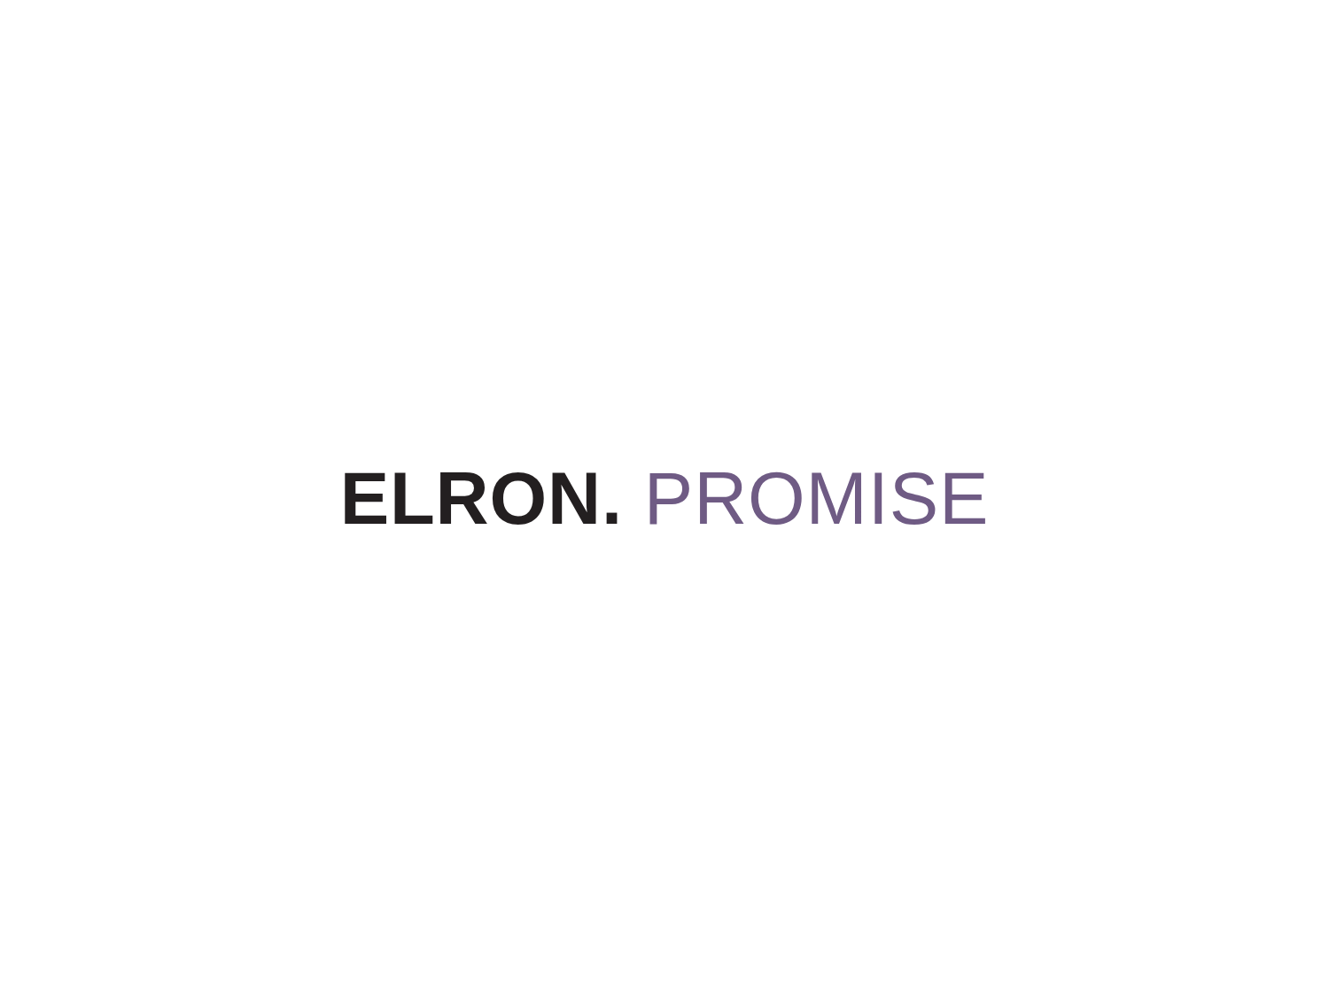ELRON. PROMISE